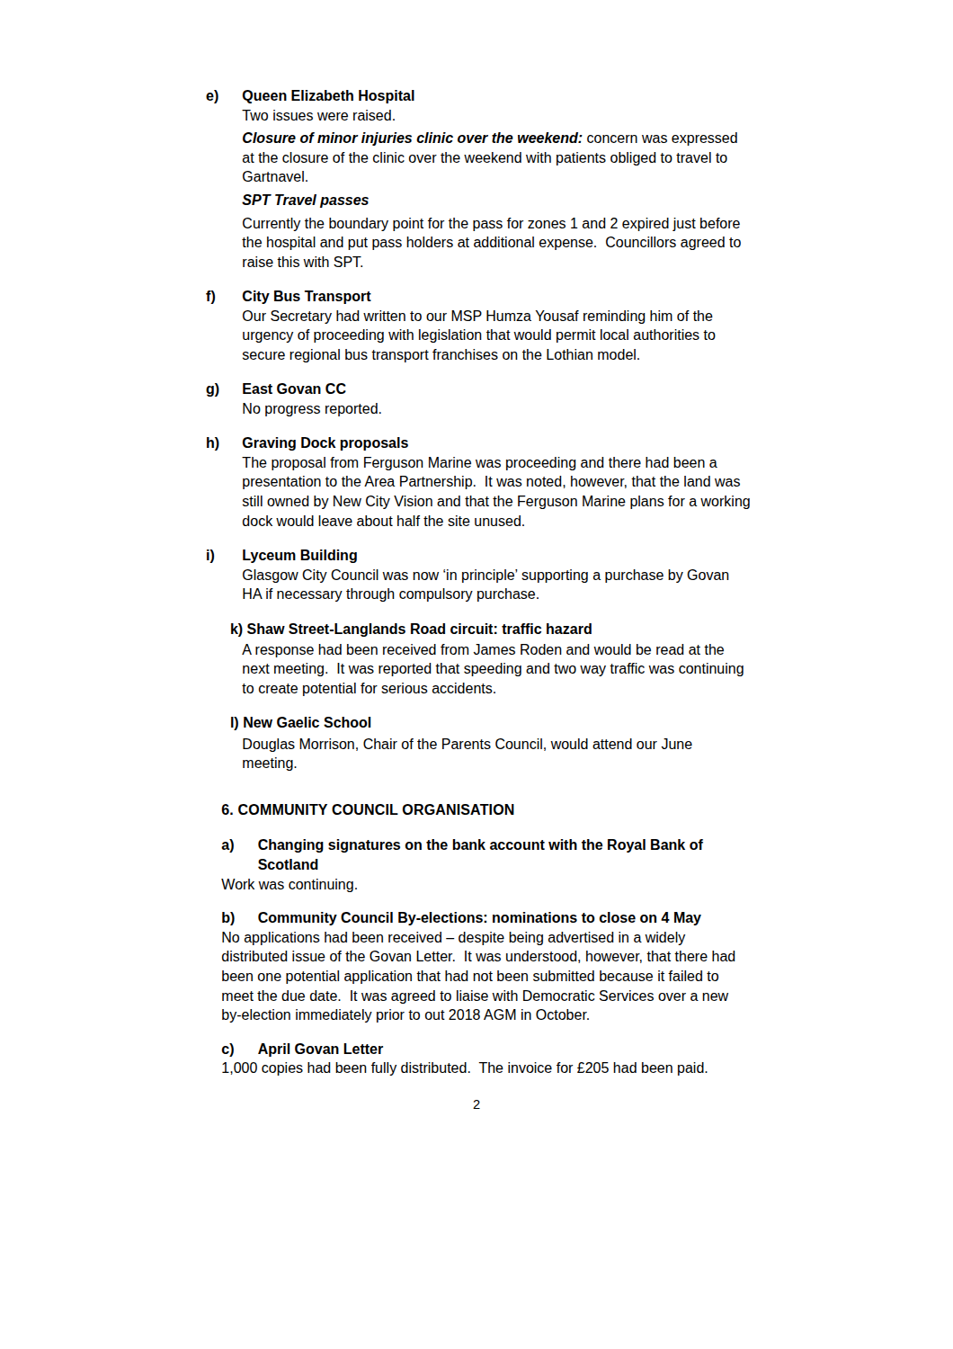e)
Queen Elizabeth Hospital
Two issues were raised.
Closure of minor injuries clinic over the weekend: concern was expressed at the closure of the clinic over the weekend with patients obliged to travel to Gartnavel.
SPT Travel passes
Currently the boundary point for the pass for zones 1 and 2 expired just before the hospital and put pass holders at additional expense. Councillors agreed to raise this with SPT.
f)
City Bus Transport
Our Secretary had written to our MSP Humza Yousaf reminding him of the urgency of proceeding with legislation that would permit local authorities to secure regional bus transport franchises on the Lothian model.
g)
East Govan CC
No progress reported.
h)
Graving Dock proposals
The proposal from Ferguson Marine was proceeding and there had been a presentation to the Area Partnership. It was noted, however, that the land was still owned by New City Vision and that the Ferguson Marine plans for a working dock would leave about half the site unused.
i)
Lyceum Building
Glasgow City Council was now ‘in principle’ supporting a purchase by Govan HA if necessary through compulsory purchase.
k) Shaw Street-Langlands Road circuit: traffic hazard
A response had been received from James Roden and would be read at the next meeting. It was reported that speeding and two way traffic was continuing to create potential for serious accidents.
l) New Gaelic School
Douglas Morrison, Chair of the Parents Council, would attend our June meeting.
6. COMMUNITY COUNCIL ORGANISATION
a)
Changing signatures on the bank account with the Royal Bank of Scotland
Work was continuing.
b)
Community Council By-elections: nominations to close on 4 May
No applications had been received – despite being advertised in a widely distributed issue of the Govan Letter. It was understood, however, that there had been one potential application that had not been submitted because it failed to meet the due date. It was agreed to liaise with Democratic Services over a new by-election immediately prior to out 2018 AGM in October.
c)
April Govan Letter
1,000 copies had been fully distributed. The invoice for £205 had been paid.
2